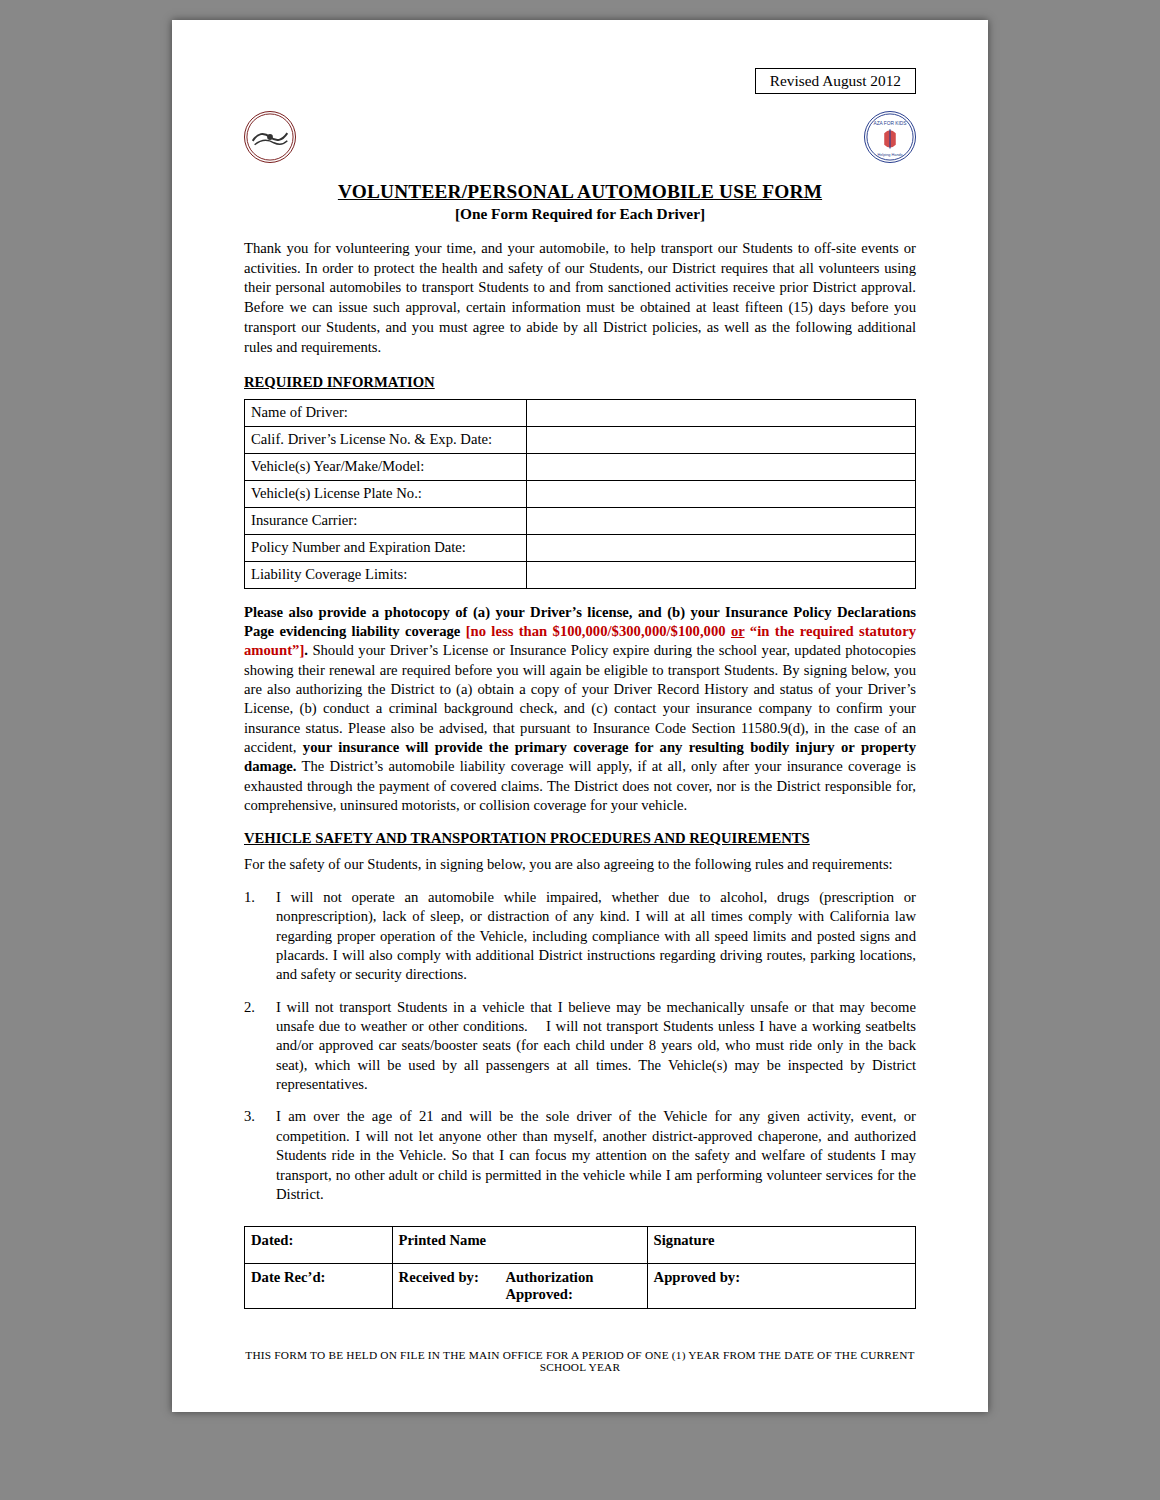Revised August 2012
AZA FOR KIDS Helping Hands
VOLUNTEER/PERSONAL AUTOMOBILE USE FORM
[One Form Required for Each Driver]
Thank you for volunteering your time, and your automobile, to help transport our Students to off-site events or activities. In order to protect the health and safety of our Students, our District requires that all volunteers using their personal automobiles to transport Students to and from sanctioned activities receive prior District approval. Before we can issue such approval, certain information must be obtained at least fifteen (15) days before you transport our Students, and you must agree to abide by all District policies, as well as the following additional rules and requirements.
REQUIRED INFORMATION
| Name of Driver: | |
| Calif. Driver’s License No. & Exp. Date: | |
| Vehicle(s) Year/Make/Model: | |
| Vehicle(s) License Plate No.: | |
| Insurance Carrier: | |
| Policy Number and Expiration Date: | |
| Liability Coverage Limits: | |
Please also provide a photocopy of (a) your Driver’s license, and (b) your Insurance Policy Declarations Page evidencing liability coverage [no less than $100,000/$300,000/$100,000 or “in the required statutory amount”]. Should your Driver’s License or Insurance Policy expire during the school year, updated photocopies showing their renewal are required before you will again be eligible to transport Students. By signing below, you are also authorizing the District to (a) obtain a copy of your Driver Record History and status of your Driver’s License, (b) conduct a criminal background check, and (c) contact your insurance company to confirm your insurance status. Please also be advised, that pursuant to Insurance Code Section 11580.9(d), in the case of an accident, your insurance will provide the primary coverage for any resulting bodily injury or property damage. The District’s automobile liability coverage will apply, if at all, only after your insurance coverage is exhausted through the payment of covered claims. The District does not cover, nor is the District responsible for, comprehensive, uninsured motorists, or collision coverage for your vehicle.
VEHICLE SAFETY AND TRANSPORTATION PROCEDURES AND REQUIREMENTS
For the safety of our Students, in signing below, you are also agreeing to the following rules and requirements:
I will not operate an automobile while impaired, whether due to alcohol, drugs (prescription or nonprescription), lack of sleep, or distraction of any kind. I will at all times comply with California law regarding proper operation of the Vehicle, including compliance with all speed limits and posted signs and placards. I will also comply with additional District instructions regarding driving routes, parking locations, and safety or security directions.
I will not transport Students in a vehicle that I believe may be mechanically unsafe or that may become unsafe due to weather or other conditions. I will not transport Students unless I have a working seatbelts and/or approved car seats/booster seats (for each child under 8 years old, who must ride only in the back seat), which will be used by all passengers at all times. The Vehicle(s) may be inspected by District representatives.
I am over the age of 21 and will be the sole driver of the Vehicle for any given activity, event, or competition. I will not let anyone other than myself, another district-approved chaperone, and authorized Students ride in the Vehicle. So that I can focus my attention on the safety and welfare of students I may transport, no other adult or child is permitted in the vehicle while I am performing volunteer services for the District.
| Dated: | Printed Name | | Signature |
| Date Rec’d: | Received by: | Authorization Approved: | Approved by: |
THIS FORM TO BE HELD ON FILE IN THE MAIN OFFICE FOR A PERIOD OF ONE (1) YEAR FROM THE DATE OF THE CURRENT SCHOOL YEAR